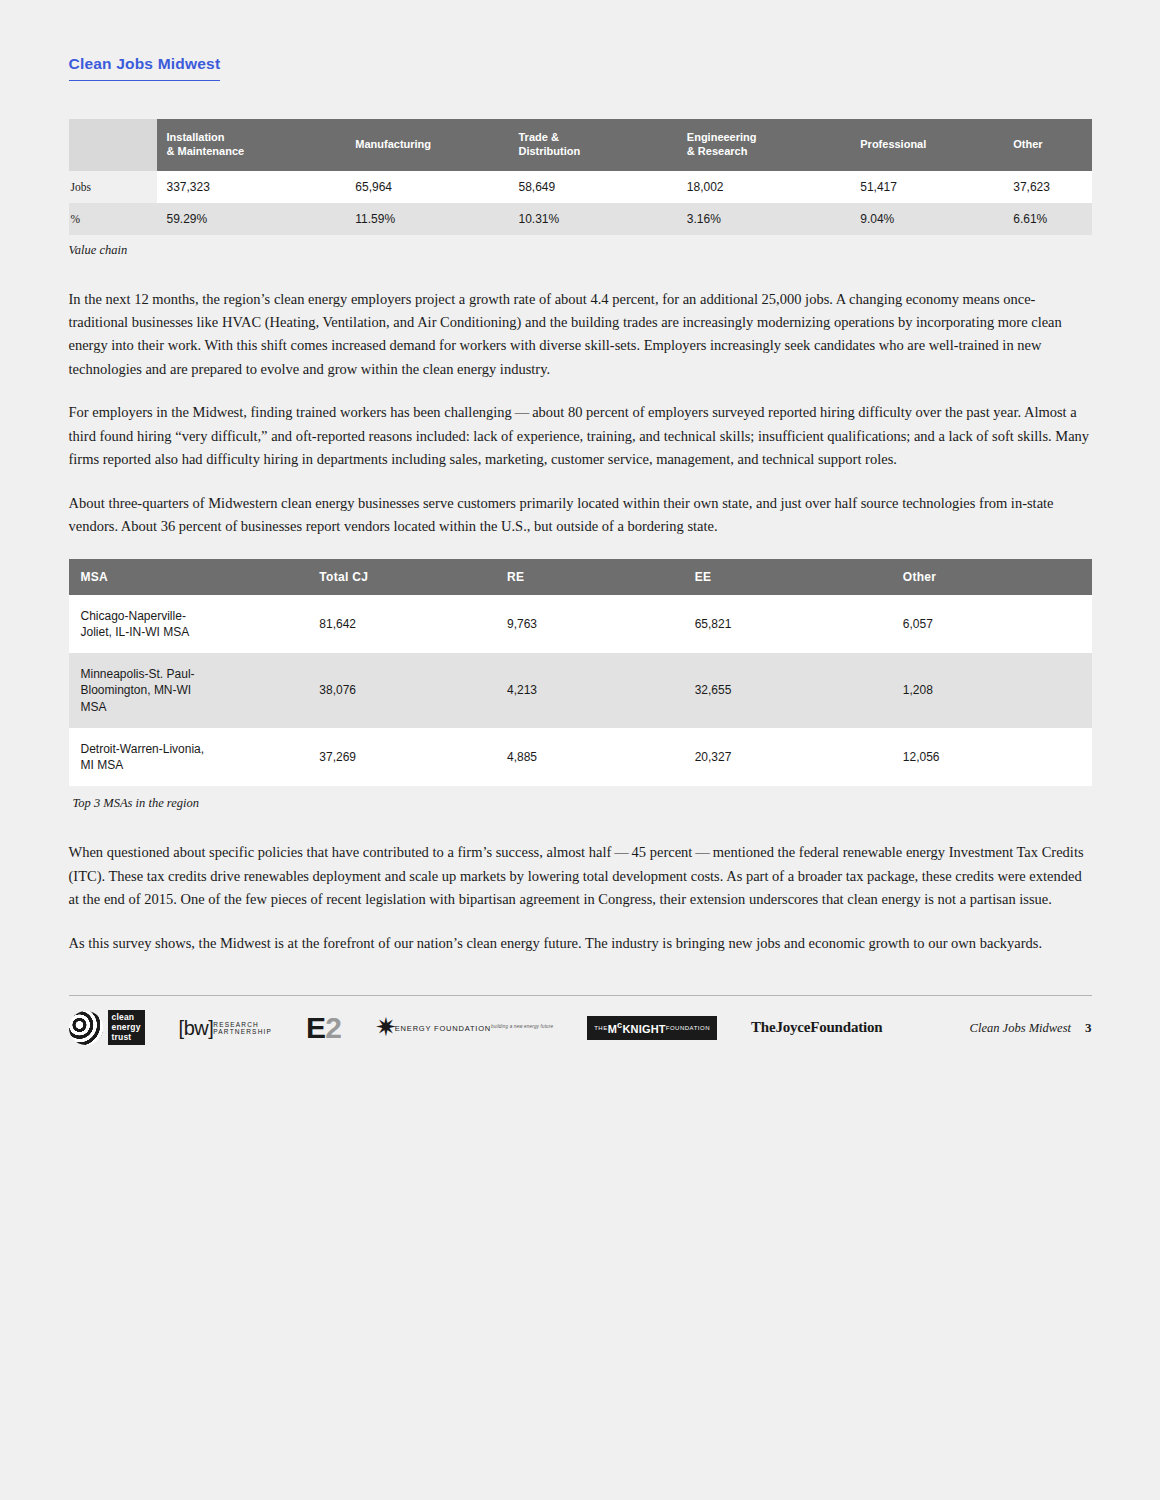Clean Jobs Midwest
| | Installation & Maintenance | Manufacturing | Trade & Distribution | Engineeering & Research | Professional | Other |
| --- | --- | --- | --- | --- | --- | --- |
| Jobs | 337,323 | 65,964 | 58,649 | 18,002 | 51,417 | 37,623 |
| % | 59.29% | 11.59% | 10.31% | 3.16% | 9.04% | 6.61% |
Value chain
In the next 12 months, the region’s clean energy employers project a growth rate of about 4.4 percent, for an additional 25,000 jobs. A changing economy means once-traditional businesses like HVAC (Heating, Ventilation, and Air Conditioning) and the building trades are increasingly modernizing operations by incorporating more clean energy into their work. With this shift comes increased demand for workers with diverse skill-sets. Employers increasingly seek candidates who are well-trained in new technologies and are prepared to evolve and grow within the clean energy industry.
For employers in the Midwest, finding trained workers has been challenging — about 80 percent of employers surveyed reported hiring difficulty over the past year. Almost a third found hiring “very difficult,” and oft-reported reasons included: lack of experience, training, and technical skills; insufficient qualifications; and a lack of soft skills. Many firms reported also had difficulty hiring in departments including sales, marketing, customer service, management, and technical support roles.
About three-quarters of Midwestern clean energy businesses serve customers primarily located within their own state, and just over half source technologies from in-state vendors. About 36 percent of businesses report vendors located within the U.S., but outside of a bordering state.
| MSA | Total CJ | RE | EE | Other |
| --- | --- | --- | --- | --- |
| Chicago-Naperville- Joliet, IL-IN-WI MSA | 81,642 | 9,763 | 65,821 | 6,057 |
| Minneapolis-St. Paul- Bloomington, MN-WI MSA | 38,076 | 4,213 | 32,655 | 1,208 |
| Detroit-Warren-Livonia, MI MSA | 37,269 | 4,885 | 20,327 | 12,056 |
Top 3 MSAs in the region
When questioned about specific policies that have contributed to a firm’s success, almost half — 45 percent — mentioned the federal renewable energy Investment Tax Credits (ITC). These tax credits drive renewables deployment and scale up markets by lowering total development costs. As part of a broader tax package, these credits were extended at the end of 2015. One of the few pieces of recent legislation with bipartisan agreement in Congress, their extension underscores that clean energy is not a partisan issue.
As this survey shows, the Midwest is at the forefront of our nation’s clean energy future. The industry is bringing new jobs and economic growth to our own backyards.
clean
energy
trust
[bw]
RESEARCH
PARTNERSHIP
E 2
✷
ENERGY FOUNDATION
building a new energy future
THE
McKNIGHT
FOUNDATION
TheJoyce Foundation
Clean Jobs Midwest 3